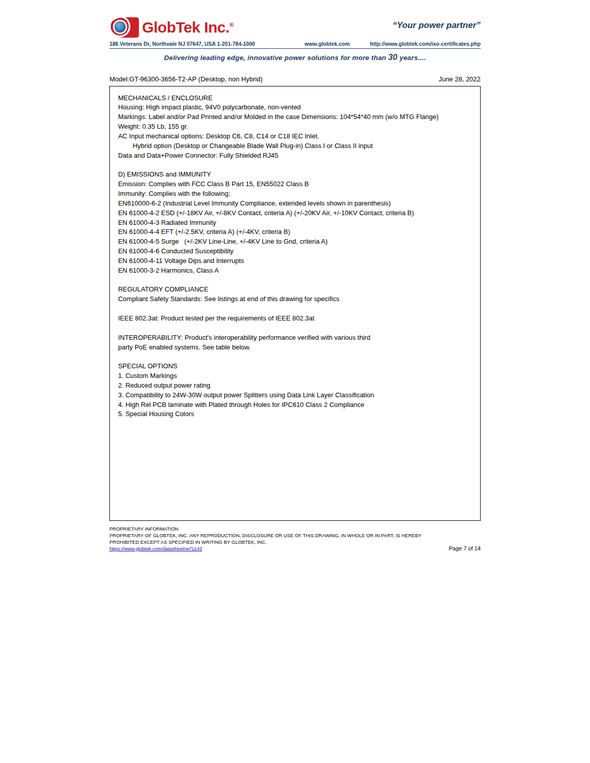GlobTek Inc.®
“Your power partner”
186 Veterans Dr, Northvale NJ 07647, USA 1-201-784-1000
www.globtek.com http://www.globtek.com/iso-certificates.php
Delivering leading edge, innovative power solutions for more than 30 years....
Model:GT-96300-3656-T2-AP (Desktop, non Hybrid)
June 28, 2022
MECHANICALS / ENCLOSURE
Housing: High impact plastic, 94V0 polycarbonate, non-vented
Markings: Label and/or Pad Printed and/or Molded in the case Dimensions: 104*54*40 mm (w/o MTG Flange)
Weight: 0.35 Lb, 155 gr.
AC Input mechanical options: Desktop C6, C8, C14 or C18 IEC Inlet.
Hybrid option (Desktop or Changeable Blade Wall Plug-in) Class I or Class II input
Data and Data+Power Connector: Fully Shielded RJ45
D) EMISSIONS and IMMUNITY
Emission: Complies with FCC Class B Part 15, EN55022 Class B
Immunity: Complies with the following;
EN610000-6-2 (Industrial Level Immunity Compliance, extended levels shown in parenthesis)
EN 61000-4-2 ESD (+/-18KV Air, +/-8KV Contact, criteria A) (+/-20KV Air, +/-10KV Contact, criteria B)
EN 61000-4-3 Radiated Immunity
EN 61000-4-4 EFT (+/-2.5KV, criteria A) (+/-4KV, criteria B)
EN 61000-4-5 Surge (+/-2KV Line-Line, +/-4KV Line to Gnd, criteria A)
EN 61000-4-6 Conducted Susceptibility
EN 61000-4-11 Voltage Dips and Interrupts
EN 61000-3-2 Harmonics, Class A
REGULATORY COMPLIANCE
Compliant Safety Standards: See listings at end of this drawing for specifics
IEEE 802.3at: Product tested per the requirements of IEEE 802.3at
INTEROPERABILITY: Product's interoperability performance verified with various third
party PoE enabled systems. See table below.
SPECIAL OPTIONS
1. Custom Markings
2. Reduced output power rating
3. Compatibility to 24W-30W output power Splitters using Data Link Layer Classification
4. High Rel PCB laminate with Plated through Holes for IPC610 Class 2 Compliance
5. Special Housing Colors
PROPRIETARY INFORMATION
PROPRIETARY OF GLOBTEK, INC. ANY REPRODUCTION, DISCLOSURE OR USE OF THIS DRAWING, IN WHOLE OR IN PART, IS HEREBY PROHIBITED EXCEPT AS SPECIFIED IN WRITING BY GLOBTEK, INC.
https://www.globtek.com/datasheet/w71143
Page 7 of 14